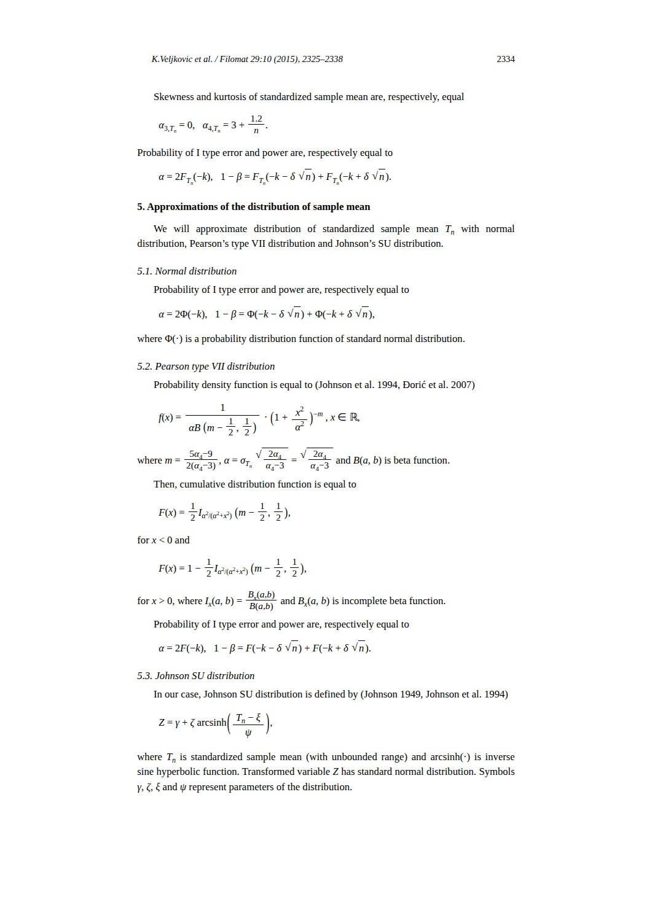K.Veljkovic et al. / Filomat 29:10 (2015), 2325–2338 2334
Skewness and kurtosis of standardized sample mean are, respectively, equal
α3,Tn = 0, α4,Tn = 3 + 1.2 n.
Probability of I type error and power are, respectively equal to
α = 2FTn(−k), 1 − β = FTn(−k − δ n) + FTn(−k + δ n).
5. Approximations of the distribution of sample mean
We will approximate distribution of standardized sample mean Tn with normal distribution, Pearson’s type VII distribution and Johnson’s SU distribution.
5.1. Normal distribution
Probability of I type error and power are, respectively equal to
α = 2Φ(−k), 1 − β = Φ(−k − δ n) + Φ(−k + δ n),
where Φ(·) is a probability distribution function of standard normal distribution.
5.2. Pearson type VII distribution
Probability density function is equal to (Johnson et al. 1994, Đorić et al. 2007)
f(x) = 1 αB (m − 12, 12) · (1 + x2 α2)−m , x ∈ ℝ,
where m = 5α4−92(α4−3), α = σTn 2α4 α4−3 = 2α4 α4−3 and B(a, b) is beta function.
Then, cumulative distribution function is equal to
F(x) = 12 Iα2/(α2+x2) (m − 12, 12),
for x < 0 and
F(x) = 1 − 12 Iα2/(α2+x2) (m − 12, 12),
for x > 0, where Ix(a, b) = Bx(a,b) B(a,b) and Bx(a, b) is incomplete beta function.
Probability of I type error and power are, respectively equal to
α = 2F(−k), 1 − β = F(−k − δ n) + F(−k + δ n).
5.3. Johnson SU distribution
In our case, Johnson SU distribution is defined by (Johnson 1949, Johnson et al. 1994)
Z = γ + ζ arcsinh(Tn − ξ ψ),
where Tn is standardized sample mean (with unbounded range) and arcsinh(·) is inverse sine hyperbolic function. Transformed variable Z has standard normal distribution. Symbols γ, ζ, ξ and ψ represent parameters of the distribution.